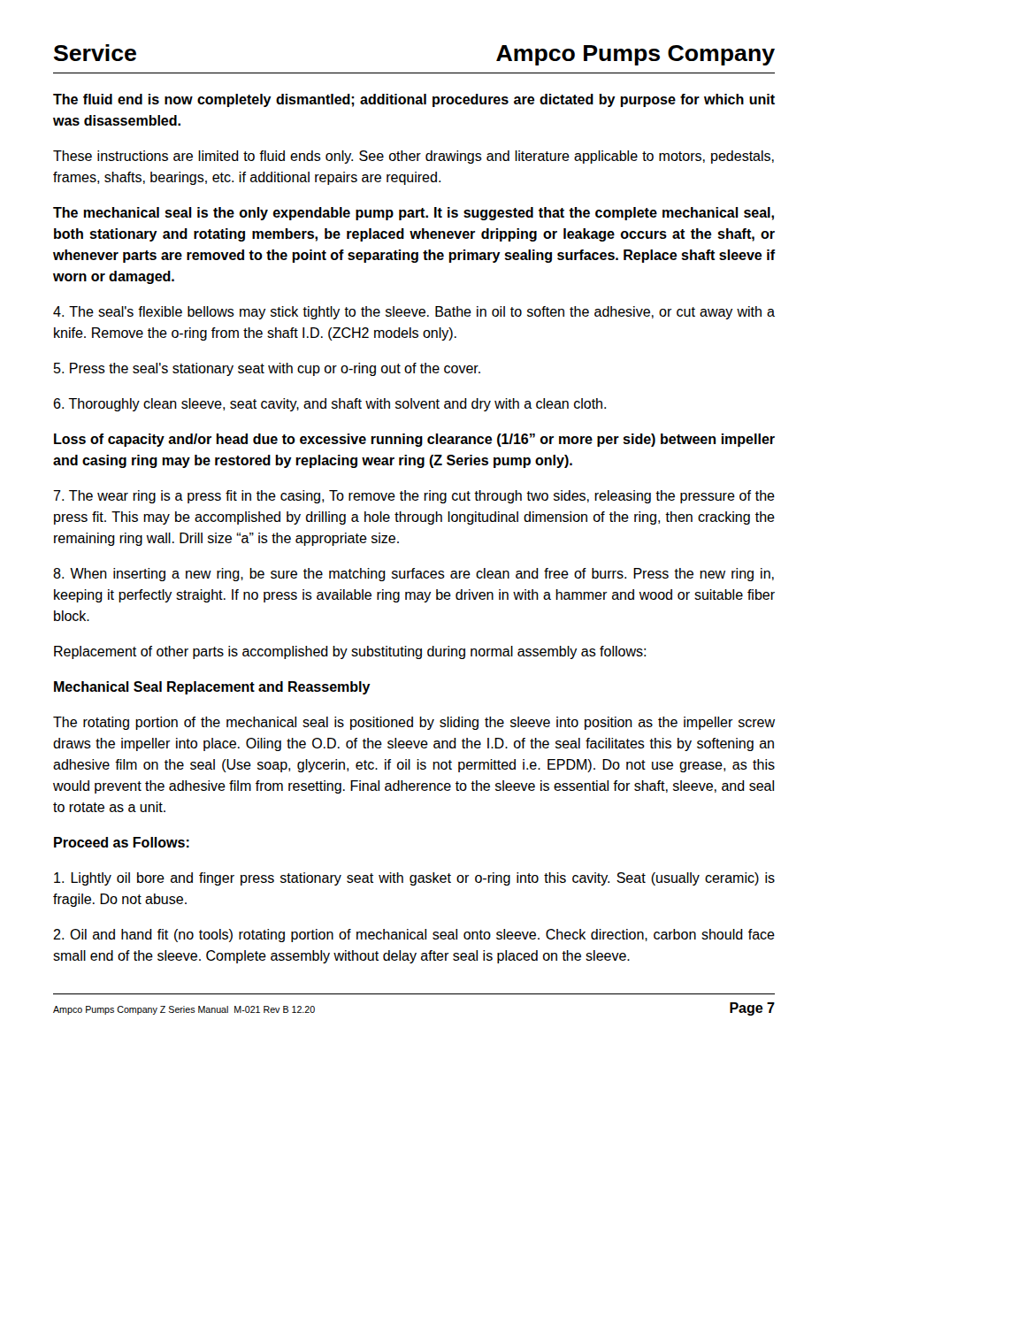Service Ampco Pumps Company
The fluid end is now completely dismantled; additional procedures are dictated by purpose for which unit was disassembled.
These instructions are limited to fluid ends only. See other drawings and literature applicable to motors, pedestals, frames, shafts, bearings, etc. if additional repairs are required.
The mechanical seal is the only expendable pump part. It is suggested that the complete mechanical seal, both stationary and rotating members, be replaced whenever dripping or leakage occurs at the shaft, or whenever parts are removed to the point of separating the primary sealing surfaces. Replace shaft sleeve if worn or damaged.
4. The seal's flexible bellows may stick tightly to the sleeve. Bathe in oil to soften the adhesive, or cut away with a knife. Remove the o-ring from the shaft I.D. (ZCH2 models only).
5. Press the seal's stationary seat with cup or o-ring out of the cover.
6. Thoroughly clean sleeve, seat cavity, and shaft with solvent and dry with a clean cloth.
Loss of capacity and/or head due to excessive running clearance (1/16” or more per side) between impeller and casing ring may be restored by replacing wear ring (Z Series pump only).
7. The wear ring is a press fit in the casing, To remove the ring cut through two sides, releasing the pressure of the press fit. This may be accomplished by drilling a hole through longitudinal dimension of the ring, then cracking the remaining ring wall. Drill size “a” is the appropriate size.
8. When inserting a new ring, be sure the matching surfaces are clean and free of burrs. Press the new ring in, keeping it perfectly straight. If no press is available ring may be driven in with a hammer and wood or suitable fiber block.
Replacement of other parts is accomplished by substituting during normal assembly as follows:
Mechanical Seal Replacement and Reassembly
The rotating portion of the mechanical seal is positioned by sliding the sleeve into position as the impeller screw draws the impeller into place. Oiling the O.D. of the sleeve and the I.D. of the seal facilitates this by softening an adhesive film on the seal (Use soap, glycerin, etc. if oil is not permitted i.e. EPDM). Do not use grease, as this would prevent the adhesive film from resetting. Final adherence to the sleeve is essential for shaft, sleeve, and seal to rotate as a unit.
Proceed as Follows:
1. Lightly oil bore and finger press stationary seat with gasket or o-ring into this cavity. Seat (usually ceramic) is fragile. Do not abuse.
2. Oil and hand fit (no tools) rotating portion of mechanical seal onto sleeve. Check direction, carbon should face small end of the sleeve. Complete assembly without delay after seal is placed on the sleeve.
Ampco Pumps Company Z Series Manual M-021 Rev B 12.20 Page 7